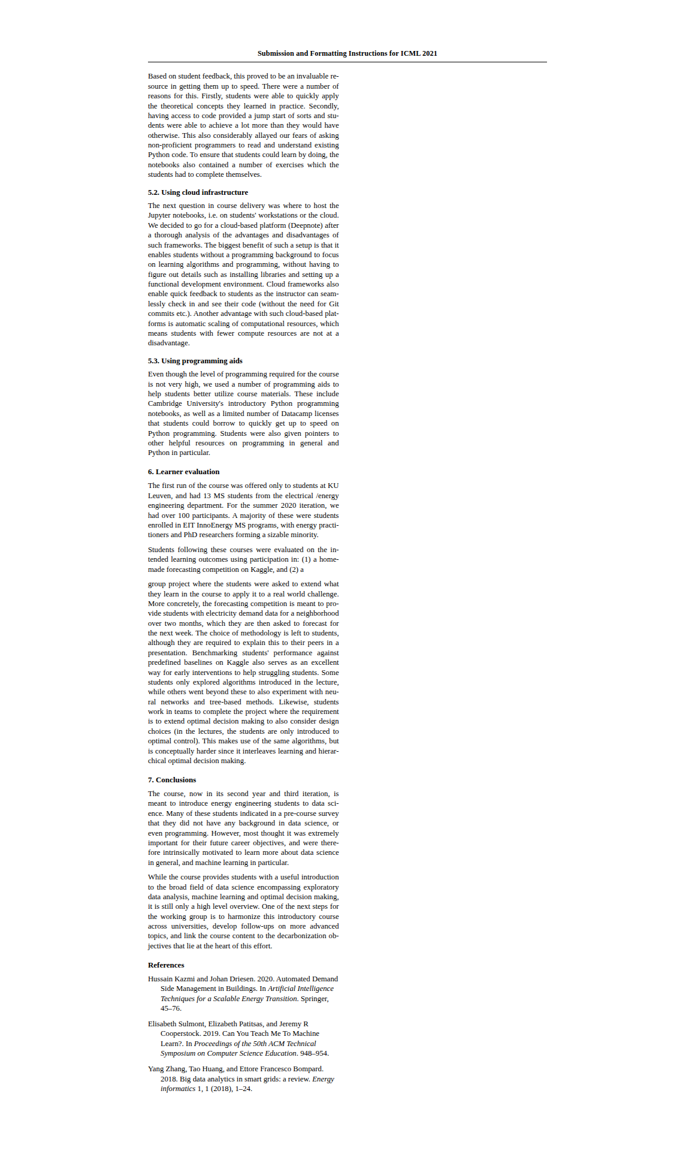Submission and Formatting Instructions for ICML 2021
Based on student feedback, this proved to be an invaluable resource in getting them up to speed. There were a number of reasons for this. Firstly, students were able to quickly apply the theoretical concepts they learned in practice. Secondly, having access to code provided a jump start of sorts and students were able to achieve a lot more than they would have otherwise. This also considerably allayed our fears of asking non-proficient programmers to read and understand existing Python code. To ensure that students could learn by doing, the notebooks also contained a number of exercises which the students had to complete themselves.
5.2. Using cloud infrastructure
The next question in course delivery was where to host the Jupyter notebooks, i.e. on students' workstations or the cloud. We decided to go for a cloud-based platform (Deepnote) after a thorough analysis of the advantages and disadvantages of such frameworks. The biggest benefit of such a setup is that it enables students without a programming background to focus on learning algorithms and programming, without having to figure out details such as installing libraries and setting up a functional development environment. Cloud frameworks also enable quick feedback to students as the instructor can seamlessly check in and see their code (without the need for Git commits etc.). Another advantage with such cloud-based platforms is automatic scaling of computational resources, which means students with fewer compute resources are not at a disadvantage.
5.3. Using programming aids
Even though the level of programming required for the course is not very high, we used a number of programming aids to help students better utilize course materials. These include Cambridge University's introductory Python programming notebooks, as well as a limited number of Datacamp licenses that students could borrow to quickly get up to speed on Python programming. Students were also given pointers to other helpful resources on programming in general and Python in particular.
6. Learner evaluation
The first run of the course was offered only to students at KU Leuven, and had 13 MS students from the electrical /energy engineering department. For the summer 2020 iteration, we had over 100 participants. A majority of these were students enrolled in EIT InnoEnergy MS programs, with energy practitioners and PhD researchers forming a sizable minority.
Students following these courses were evaluated on the intended learning outcomes using participation in: (1) a home-made forecasting competition on Kaggle, and (2) a
group project where the students were asked to extend what they learn in the course to apply it to a real world challenge. More concretely, the forecasting competition is meant to provide students with electricity demand data for a neighborhood over two months, which they are then asked to forecast for the next week. The choice of methodology is left to students, although they are required to explain this to their peers in a presentation. Benchmarking students' performance against predefined baselines on Kaggle also serves as an excellent way for early interventions to help struggling students. Some students only explored algorithms introduced in the lecture, while others went beyond these to also experiment with neural networks and tree-based methods. Likewise, students work in teams to complete the project where the requirement is to extend optimal decision making to also consider design choices (in the lectures, the students are only introduced to optimal control). This makes use of the same algorithms, but is conceptually harder since it interleaves learning and hierarchical optimal decision making.
7. Conclusions
The course, now in its second year and third iteration, is meant to introduce energy engineering students to data science. Many of these students indicated in a pre-course survey that they did not have any background in data science, or even programming. However, most thought it was extremely important for their future career objectives, and were therefore intrinsically motivated to learn more about data science in general, and machine learning in particular.
While the course provides students with a useful introduction to the broad field of data science encompassing exploratory data analysis, machine learning and optimal decision making, it is still only a high level overview. One of the next steps for the working group is to harmonize this introductory course across universities, develop follow-ups on more advanced topics, and link the course content to the decarbonization objectives that lie at the heart of this effort.
References
Hussain Kazmi and Johan Driesen. 2020. Automated Demand Side Management in Buildings. In Artificial Intelligence Techniques for a Scalable Energy Transition. Springer, 45–76.
Elisabeth Sulmont, Elizabeth Patitsas, and Jeremy R Cooperstock. 2019. Can You Teach Me To Machine Learn?. In Proceedings of the 50th ACM Technical Symposium on Computer Science Education. 948–954.
Yang Zhang, Tao Huang, and Ettore Francesco Bompard. 2018. Big data analytics in smart grids: a review. Energy informatics 1, 1 (2018), 1–24.